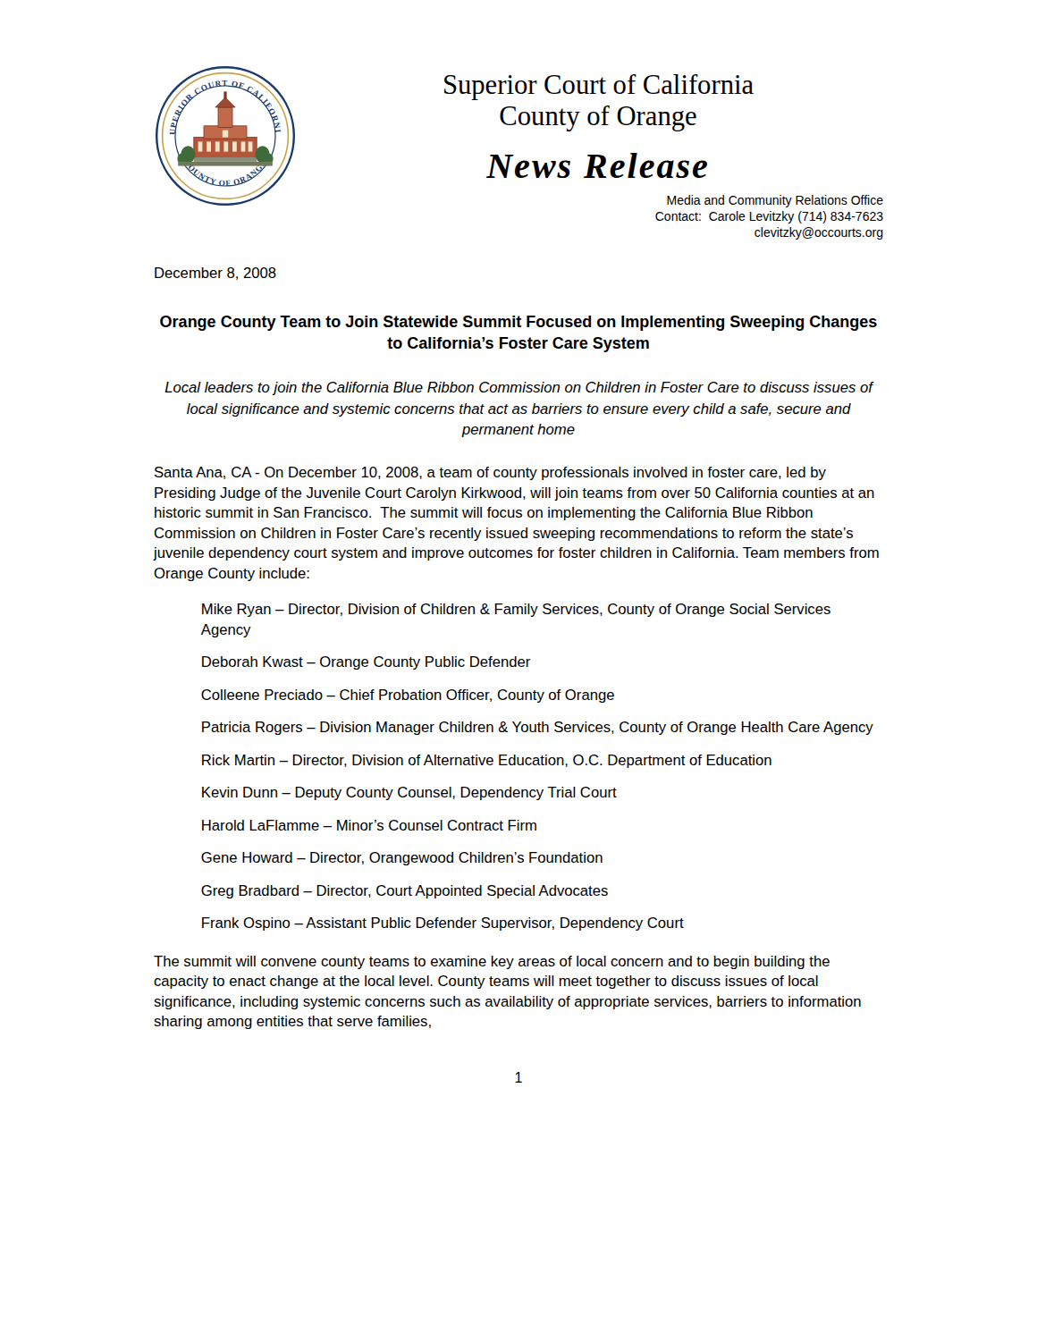SUPERIOR COURT OF CALIFORNIA COUNTY OF ORANGE
Superior Court of California
County of Orange
News Release
Media and Community Relations Office
Contact: Carole Levitzky (714) 834-7623
clevitzky@occourts.org
December 8, 2008
Orange County Team to Join Statewide Summit Focused on Implementing Sweeping Changes to California’s Foster Care System
Local leaders to join the California Blue Ribbon Commission on Children in Foster Care to discuss issues of local significance and systemic concerns that act as barriers to ensure every child a safe, secure and permanent home
Santa Ana, CA - On December 10, 2008, a team of county professionals involved in foster care, led by Presiding Judge of the Juvenile Court Carolyn Kirkwood, will join teams from over 50 California counties at an historic summit in San Francisco. The summit will focus on implementing the California Blue Ribbon Commission on Children in Foster Care’s recently issued sweeping recommendations to reform the state’s juvenile dependency court system and improve outcomes for foster children in California. Team members from Orange County include:
Mike Ryan – Director, Division of Children & Family Services, County of Orange Social Services Agency
Deborah Kwast – Orange County Public Defender
Colleene Preciado – Chief Probation Officer, County of Orange
Patricia Rogers – Division Manager Children & Youth Services, County of Orange Health Care Agency
Rick Martin – Director, Division of Alternative Education, O.C. Department of Education
Kevin Dunn – Deputy County Counsel, Dependency Trial Court
Harold LaFlamme – Minor’s Counsel Contract Firm
Gene Howard – Director, Orangewood Children’s Foundation
Greg Bradbard – Director, Court Appointed Special Advocates
Frank Ospino – Assistant Public Defender Supervisor, Dependency Court
The summit will convene county teams to examine key areas of local concern and to begin building the capacity to enact change at the local level. County teams will meet together to discuss issues of local significance, including systemic concerns such as availability of appropriate services, barriers to information sharing among entities that serve families,
1